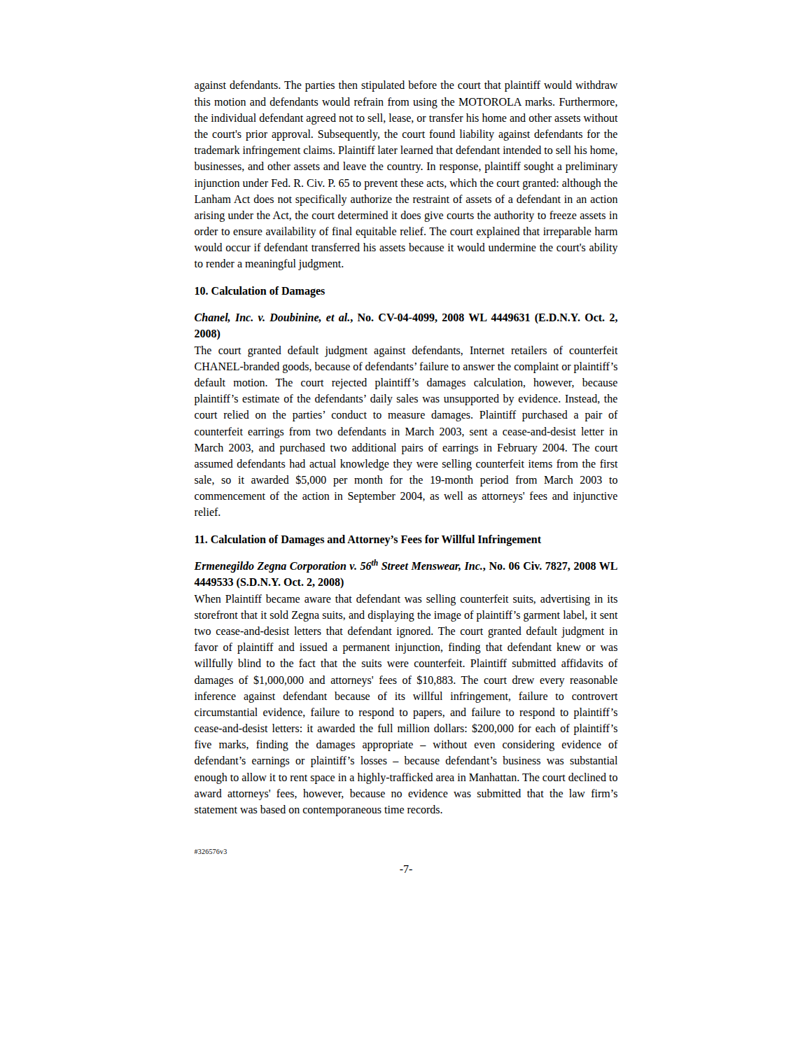against defendants. The parties then stipulated before the court that plaintiff would withdraw this motion and defendants would refrain from using the MOTOROLA marks. Furthermore, the individual defendant agreed not to sell, lease, or transfer his home and other assets without the court's prior approval. Subsequently, the court found liability against defendants for the trademark infringement claims. Plaintiff later learned that defendant intended to sell his home, businesses, and other assets and leave the country. In response, plaintiff sought a preliminary injunction under Fed. R. Civ. P. 65 to prevent these acts, which the court granted: although the Lanham Act does not specifically authorize the restraint of assets of a defendant in an action arising under the Act, the court determined it does give courts the authority to freeze assets in order to ensure availability of final equitable relief. The court explained that irreparable harm would occur if defendant transferred his assets because it would undermine the court's ability to render a meaningful judgment.
10. Calculation of Damages
Chanel, Inc. v. Doubinine, et al., No. CV-04-4099, 2008 WL 4449631 (E.D.N.Y. Oct. 2, 2008)
The court granted default judgment against defendants, Internet retailers of counterfeit CHANEL-branded goods, because of defendants’ failure to answer the complaint or plaintiff’s default motion. The court rejected plaintiff’s damages calculation, however, because plaintiff’s estimate of the defendants’ daily sales was unsupported by evidence. Instead, the court relied on the parties’ conduct to measure damages. Plaintiff purchased a pair of counterfeit earrings from two defendants in March 2003, sent a cease-and-desist letter in March 2003, and purchased two additional pairs of earrings in February 2004. The court assumed defendants had actual knowledge they were selling counterfeit items from the first sale, so it awarded $5,000 per month for the 19-month period from March 2003 to commencement of the action in September 2004, as well as attorneys' fees and injunctive relief.
11. Calculation of Damages and Attorney’s Fees for Willful Infringement
Ermenegildo Zegna Corporation v. 56th Street Menswear, Inc., No. 06 Civ. 7827, 2008 WL 4449533 (S.D.N.Y. Oct. 2, 2008)
When Plaintiff became aware that defendant was selling counterfeit suits, advertising in its storefront that it sold Zegna suits, and displaying the image of plaintiff’s garment label, it sent two cease-and-desist letters that defendant ignored. The court granted default judgment in favor of plaintiff and issued a permanent injunction, finding that defendant knew or was willfully blind to the fact that the suits were counterfeit. Plaintiff submitted affidavits of damages of $1,000,000 and attorneys' fees of $10,883. The court drew every reasonable inference against defendant because of its willful infringement, failure to controvert circumstantial evidence, failure to respond to papers, and failure to respond to plaintiff’s cease-and-desist letters: it awarded the full million dollars: $200,000 for each of plaintiff’s five marks, finding the damages appropriate – without even considering evidence of defendant’s earnings or plaintiff’s losses – because defendant’s business was substantial enough to allow it to rent space in a highly-trafficked area in Manhattan. The court declined to award attorneys' fees, however, because no evidence was submitted that the law firm’s statement was based on contemporaneous time records.
#326576v3
-7-